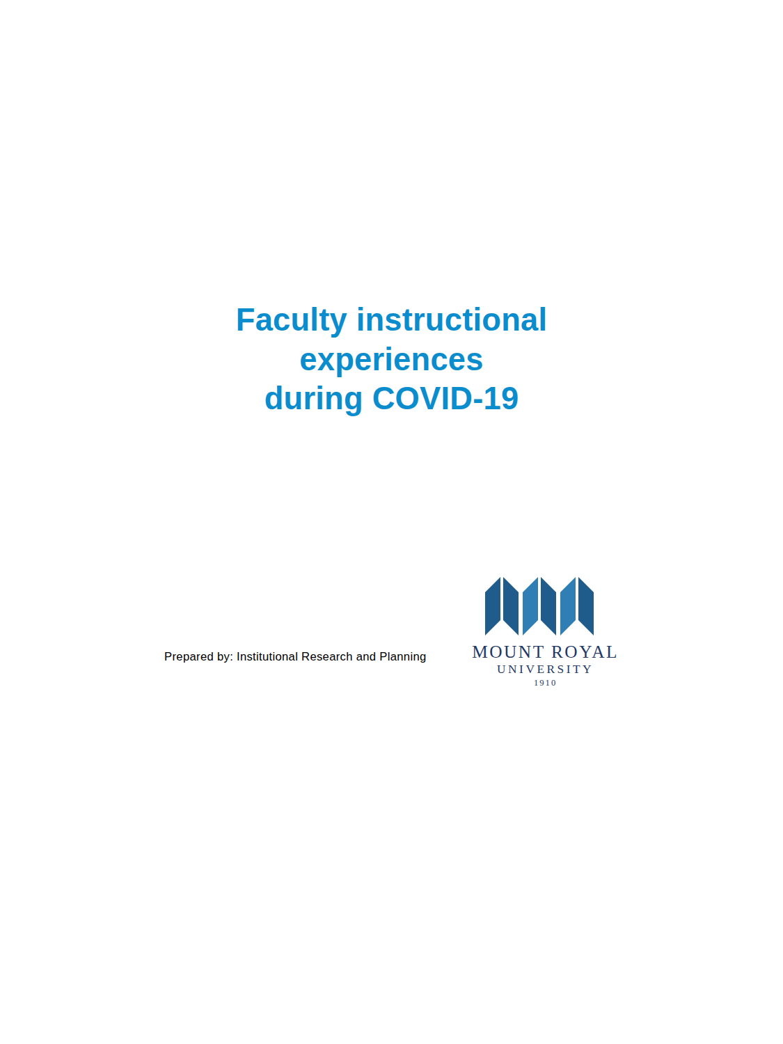Faculty instructional experiences
during COVID-19
Prepared by: Institutional Research and Planning
MOUNT ROYAL
UNIVERSITY
1910